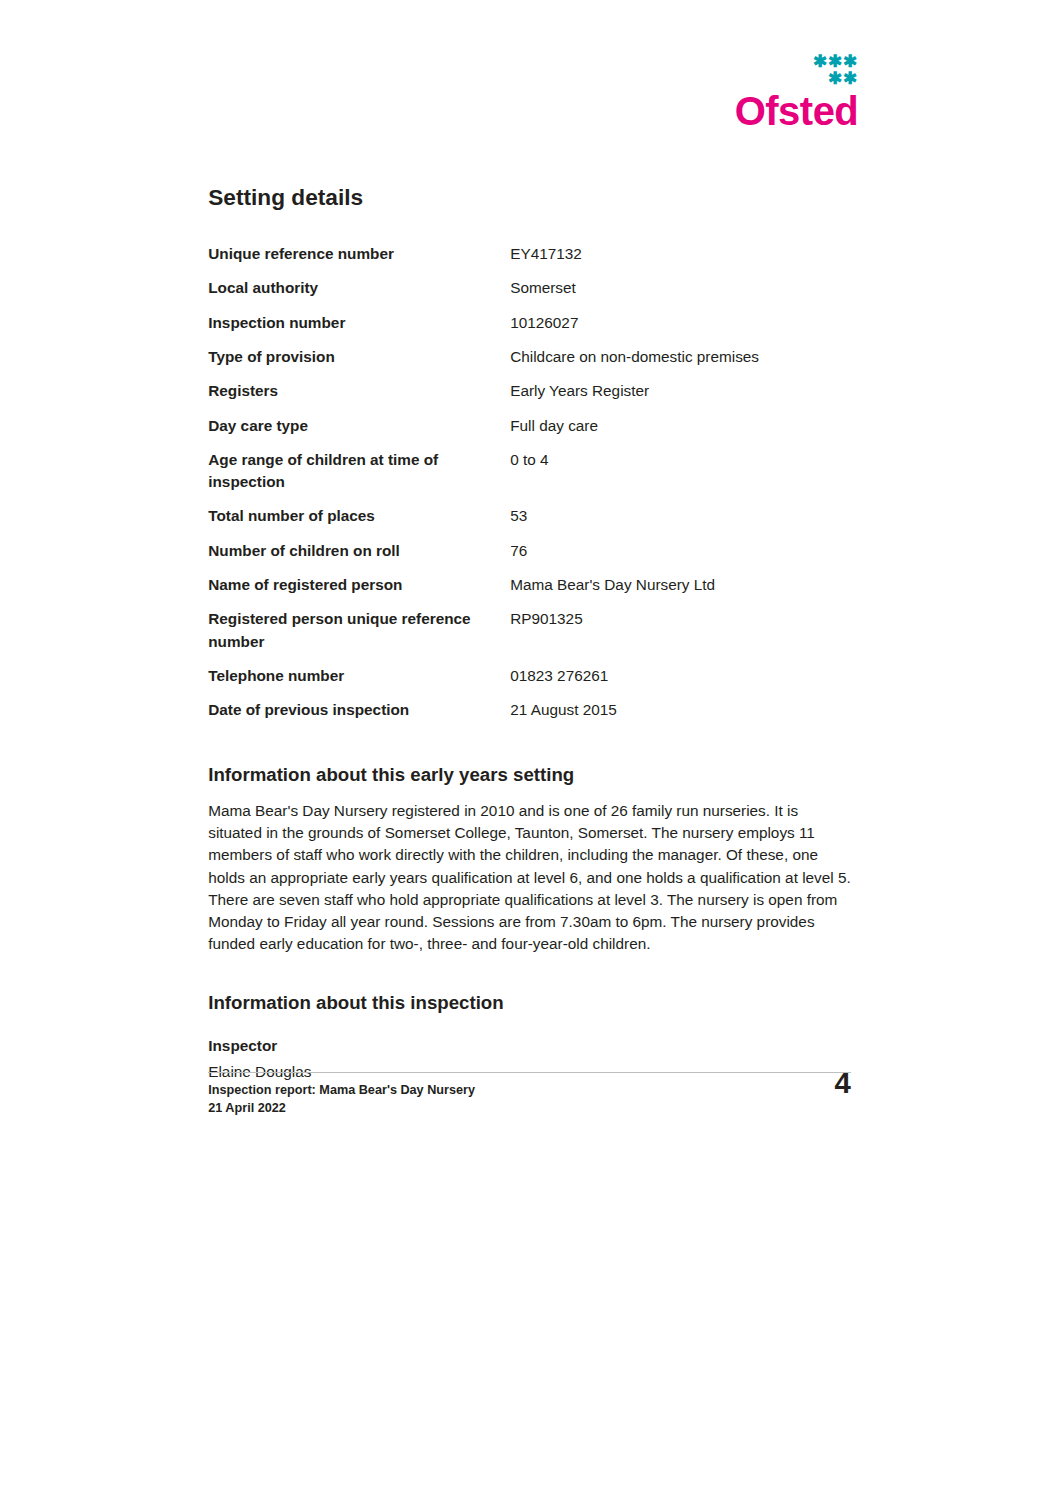✱✱✱
✱✱
Ofsted
Setting details
| Unique reference number | EY417132 |
| Local authority | Somerset |
| Inspection number | 10126027 |
| Type of provision | Childcare on non-domestic premises |
| Registers | Early Years Register |
| Day care type | Full day care |
| Age range of children at time of inspection | 0 to 4 |
| Total number of places | 53 |
| Number of children on roll | 76 |
| Name of registered person | Mama Bear's Day Nursery Ltd |
| Registered person unique reference number | RP901325 |
| Telephone number | 01823 276261 |
| Date of previous inspection | 21 August 2015 |
Information about this early years setting
Mama Bear's Day Nursery registered in 2010 and is one of 26 family run nurseries. It is situated in the grounds of Somerset College, Taunton, Somerset. The nursery employs 11 members of staff who work directly with the children, including the manager. Of these, one holds an appropriate early years qualification at level 6, and one holds a qualification at level 5. There are seven staff who hold appropriate qualifications at level 3. The nursery is open from Monday to Friday all year round. Sessions are from 7.30am to 6pm. The nursery provides funded early education for two-, three- and four-year-old children.
Information about this inspection
Inspector
Elaine Douglas
Inspection report: Mama Bear's Day Nursery
21 April 2022
4